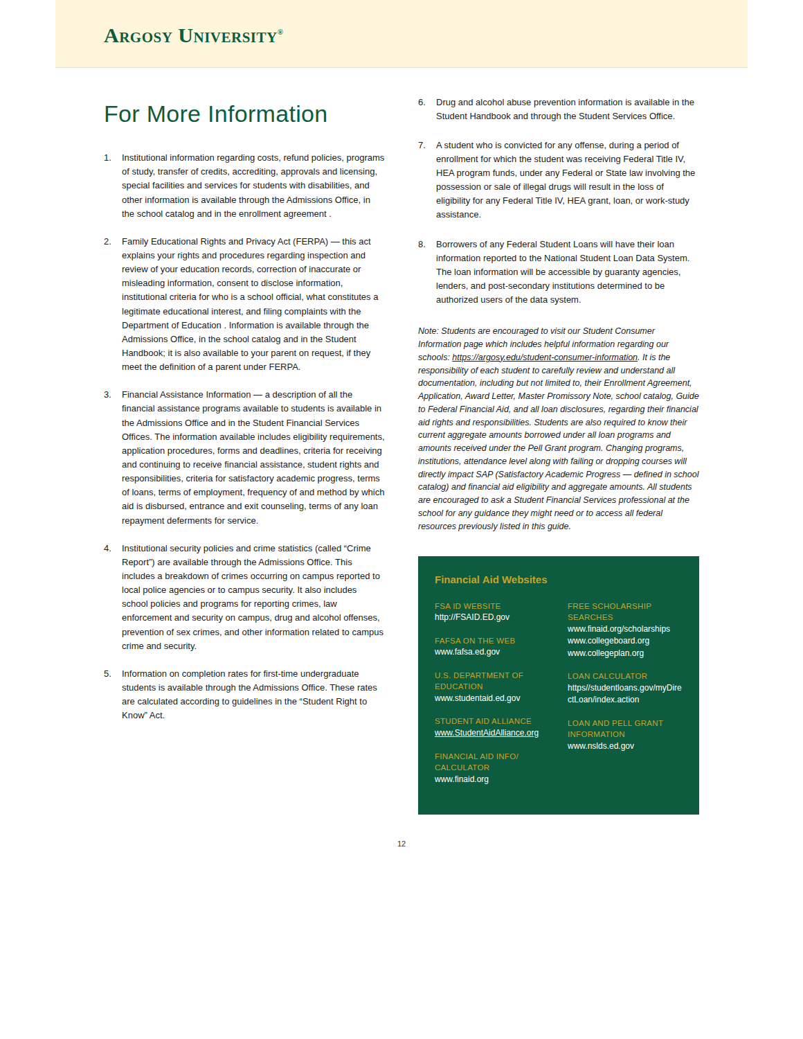Argosy University®
For More Information
Institutional information regarding costs, refund policies, programs of study, transfer of credits, accrediting, approvals and licensing, special facilities and services for students with disabilities, and other information is available through the Admissions Office, in the school catalog and in the enrollment agreement .
Family Educational Rights and Privacy Act (FERPA) — this act explains your rights and procedures regarding inspection and review of your education records, correction of inaccurate or misleading information, consent to disclose information, institutional criteria for who is a school official, what constitutes a legitimate educational interest, and filing complaints with the Department of Education . Information is available through the Admissions Office, in the school catalog and in the Student Handbook; it is also available to your parent on request, if they meet the definition of a parent under FERPA.
Financial Assistance Information — a description of all the financial assistance programs available to students is available in the Admissions Office and in the Student Financial Services Offices. The information available includes eligibility requirements, application procedures, forms and deadlines, criteria for receiving and continuing to receive financial assistance, student rights and responsibilities, criteria for satisfactory academic progress, terms of loans, terms of employment, frequency of and method by which aid is disbursed, entrance and exit counseling, terms of any loan repayment deferments for service.
Institutional security policies and crime statistics (called “Crime Report”) are available through the Admissions Office. This includes a breakdown of crimes occurring on campus reported to local police agencies or to campus security. It also includes school policies and programs for reporting crimes, law enforcement and security on campus, drug and alcohol offenses, prevention of sex crimes, and other information related to campus crime and security.
Information on completion rates for first-time undergraduate students is available through the Admissions Office. These rates are calculated according to guidelines in the “Student Right to Know” Act.
6. Drug and alcohol abuse prevention information is available in the Student Handbook and through the Student Services Office.
7. A student who is convicted for any offense, during a period of enrollment for which the student was receiving Federal Title IV, HEA program funds, under any Federal or State law involving the possession or sale of illegal drugs will result in the loss of eligibility for any Federal Title IV, HEA grant, loan, or work-study assistance.
8. Borrowers of any Federal Student Loans will have their loan information reported to the National Student Loan Data System. The loan information will be accessible by guaranty agencies, lenders, and post-secondary institutions determined to be authorized users of the data system.
Note: Students are encouraged to visit our Student Consumer Information page which includes helpful information regarding our schools: https://argosy.edu/student-consumer-information. It is the responsibility of each student to carefully review and understand all documentation, including but not limited to, their Enrollment Agreement, Application, Award Letter, Master Promissory Note, school catalog, Guide to Federal Financial Aid, and all loan disclosures, regarding their financial aid rights and responsibilities. Students are also required to know their current aggregate amounts borrowed under all loan programs and amounts received under the Pell Grant program. Changing programs, institutions, attendance level along with failing or dropping courses will directly impact SAP (Satisfactory Academic Progress — defined in school catalog) and financial aid eligibility and aggregate amounts. All students are encouraged to ask a Student Financial Services professional at the school for any guidance they might need or to access all federal resources previously listed in this guide.
Financial Aid Websites
FSA ID Website http://FSAID.ED.gov
FAFSA on the Web www.fafsa.ed.gov
U.S. Department of Education www.studentaid.ed.gov
Student Aid Alliance www.StudentAidAlliance.org
Financial Aid Info/ Calculator www.finaid.org
Free Scholarship Searches www.finaid.org/scholarships
www.collegeboard.org
www.collegeplan.org
Loan Calculator https//studentloans.gov/myDirectLoan/index.action
Loan and Pell Grant Information www.nslds.ed.gov
12